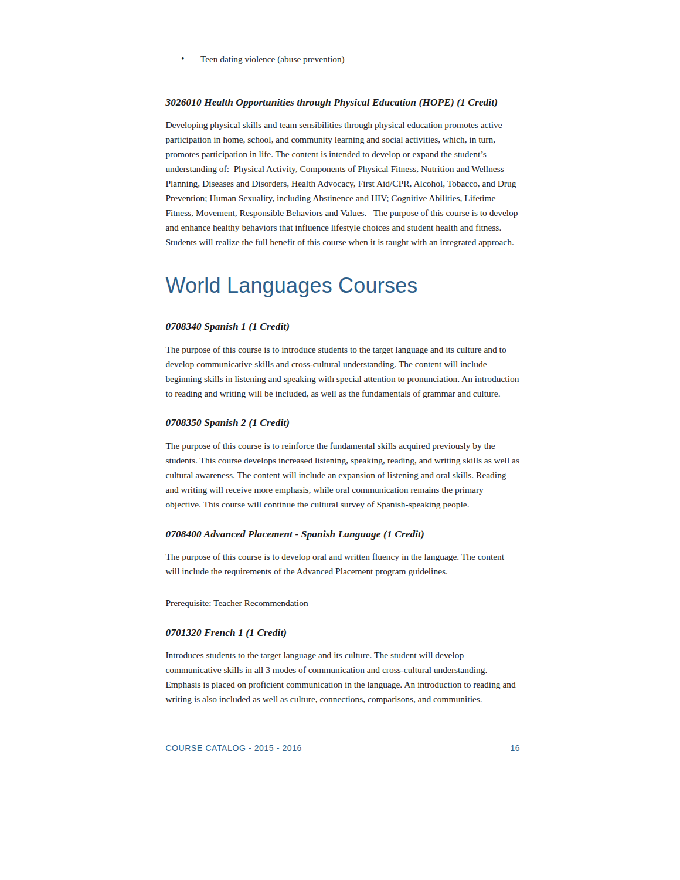Teen dating violence (abuse prevention)
3026010 Health Opportunities through Physical Education (HOPE) (1 Credit)
Developing physical skills and team sensibilities through physical education promotes active participation in home, school, and community learning and social activities, which, in turn, promotes participation in life. The content is intended to develop or expand the student’s understanding of: Physical Activity, Components of Physical Fitness, Nutrition and Wellness Planning, Diseases and Disorders, Health Advocacy, First Aid/CPR, Alcohol, Tobacco, and Drug Prevention; Human Sexuality, including Abstinence and HIV; Cognitive Abilities, Lifetime Fitness, Movement, Responsible Behaviors and Values. The purpose of this course is to develop and enhance healthy behaviors that influence lifestyle choices and student health and fitness. Students will realize the full benefit of this course when it is taught with an integrated approach.
World Languages Courses
0708340 Spanish 1 (1 Credit)
The purpose of this course is to introduce students to the target language and its culture and to develop communicative skills and cross-cultural understanding. The content will include beginning skills in listening and speaking with special attention to pronunciation. An introduction to reading and writing will be included, as well as the fundamentals of grammar and culture.
0708350 Spanish 2 (1 Credit)
The purpose of this course is to reinforce the fundamental skills acquired previously by the students. This course develops increased listening, speaking, reading, and writing skills as well as cultural awareness. The content will include an expansion of listening and oral skills. Reading and writing will receive more emphasis, while oral communication remains the primary objective. This course will continue the cultural survey of Spanish-speaking people.
0708400 Advanced Placement - Spanish Language (1 Credit)
The purpose of this course is to develop oral and written fluency in the language. The content will include the requirements of the Advanced Placement program guidelines.
Prerequisite: Teacher Recommendation
0701320 French 1 (1 Credit)
Introduces students to the target language and its culture. The student will develop communicative skills in all 3 modes of communication and cross-cultural understanding. Emphasis is placed on proficient communication in the language. An introduction to reading and writing is also included as well as culture, connections, comparisons, and communities.
Course Catalog - 2015 - 2016
16